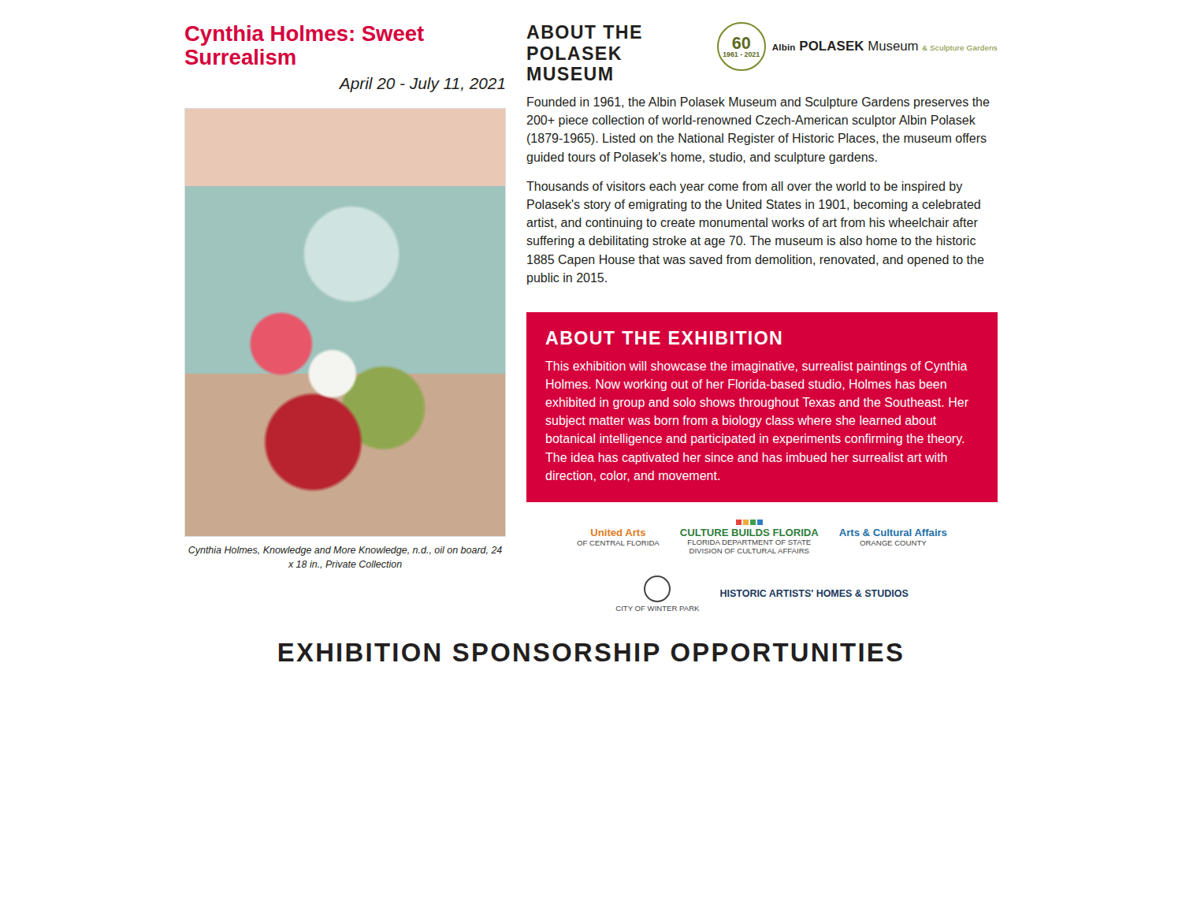Cynthia Holmes: Sweet Surrealism
April 20 - July 11, 2021
Cynthia Holmes, Knowledge and More Knowledge, n.d., oil on board, 24 x 18 in., Private Collection
About the
Polasek Museum
60 1961 - 2021
Albin POLASEK Museum & Sculpture Gardens
Founded in 1961, the Albin Polasek Museum and Sculpture Gardens preserves the 200+ piece collection of world-renowned Czech-American sculptor Albin Polasek (1879-1965). Listed on the National Register of Historic Places, the museum offers guided tours of Polasek's home, studio, and sculpture gardens.
Thousands of visitors each year come from all over the world to be inspired by Polasek's story of emigrating to the United States in 1901, becoming a celebrated artist, and continuing to create monumental works of art from his wheelchair after suffering a debilitating stroke at age 70. The museum is also home to the historic 1885 Capen House that was saved from demolition, renovated, and opened to the public in 2015.
About the Exhibition
This exhibition will showcase the imaginative, surrealist paintings of Cynthia Holmes. Now working out of her Florida-based studio, Holmes has been exhibited in group and solo shows throughout Texas and the Southeast. Her subject matter was born from a biology class where she learned about botanical intelligence and participated in experiments confirming the theory. The idea has captivated her since and has imbued her surrealist art with direction, color, and movement.
United Arts OF CENTRAL FLORIDA
CULTURE BUILDS FLORIDA FLORIDA DEPARTMENT OF STATE
DIVISION OF CULTURAL AFFAIRS
Arts & Cultural Affairs ORANGE COUNTY
CITY OF WINTER PARK
HISTORIC ARTISTS' HOMES & STUDIOS
Exhibition Sponsorship Opportunities